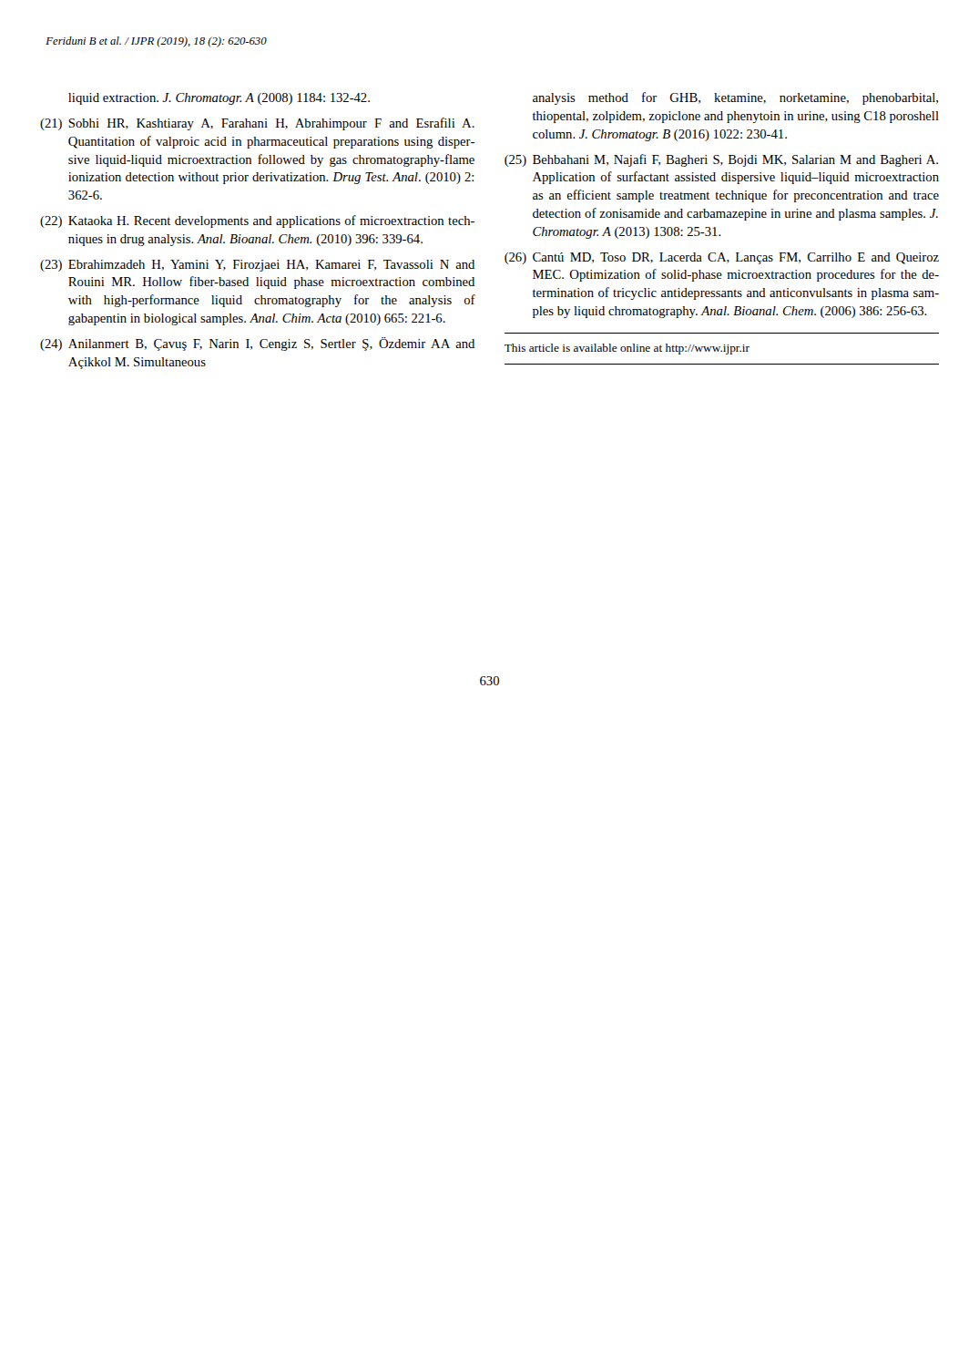Feriduni B et al. / IJPR (2019), 18 (2): 620-630
liquid extraction. J. Chromatogr. A (2008) 1184: 132-42.
(21) Sobhi HR, Kashtiaray A, Farahani H, Abrahimpour F and Esrafili A. Quantitation of valproic acid in pharmaceutical preparations using dispersive liquid-liquid microextraction followed by gas chromatography-flame ionization detection without prior derivatization. Drug Test. Anal. (2010) 2: 362-6.
(22) Kataoka H. Recent developments and applications of microextraction techniques in drug analysis. Anal. Bioanal. Chem. (2010) 396: 339-64.
(23) Ebrahimzadeh H, Yamini Y, Firozjaei HA, Kamarei F, Tavassoli N and Rouini MR. Hollow fiber-based liquid phase microextraction combined with high-performance liquid chromatography for the analysis of gabapentin in biological samples. Anal. Chim. Acta (2010) 665: 221-6.
(24) Anilanmert B, Çavuş F, Narin I, Cengiz S, Sertler Ş, Özdemir AA and Açikkol M. Simultaneous
analysis method for GHB, ketamine, norketamine, phenobarbital, thiopental, zolpidem, zopiclone and phenytoin in urine, using C18 poroshell column. J. Chromatogr. B (2016) 1022: 230-41.
(25) Behbahani M, Najafi F, Bagheri S, Bojdi MK, Salarian M and Bagheri A. Application of surfactant assisted dispersive liquid–liquid microextraction as an efficient sample treatment technique for preconcentration and trace detection of zonisamide and carbamazepine in urine and plasma samples. J. Chromatogr. A (2013) 1308: 25-31.
(26) Cantú MD, Toso DR, Lacerda CA, Lanças FM, Carrilho E and Queiroz MEC. Optimization of solid-phase microextraction procedures for the determination of tricyclic antidepressants and anticonvulsants in plasma samples by liquid chromatography. Anal. Bioanal. Chem. (2006) 386: 256-63.
This article is available online at http://www.ijpr.ir
630